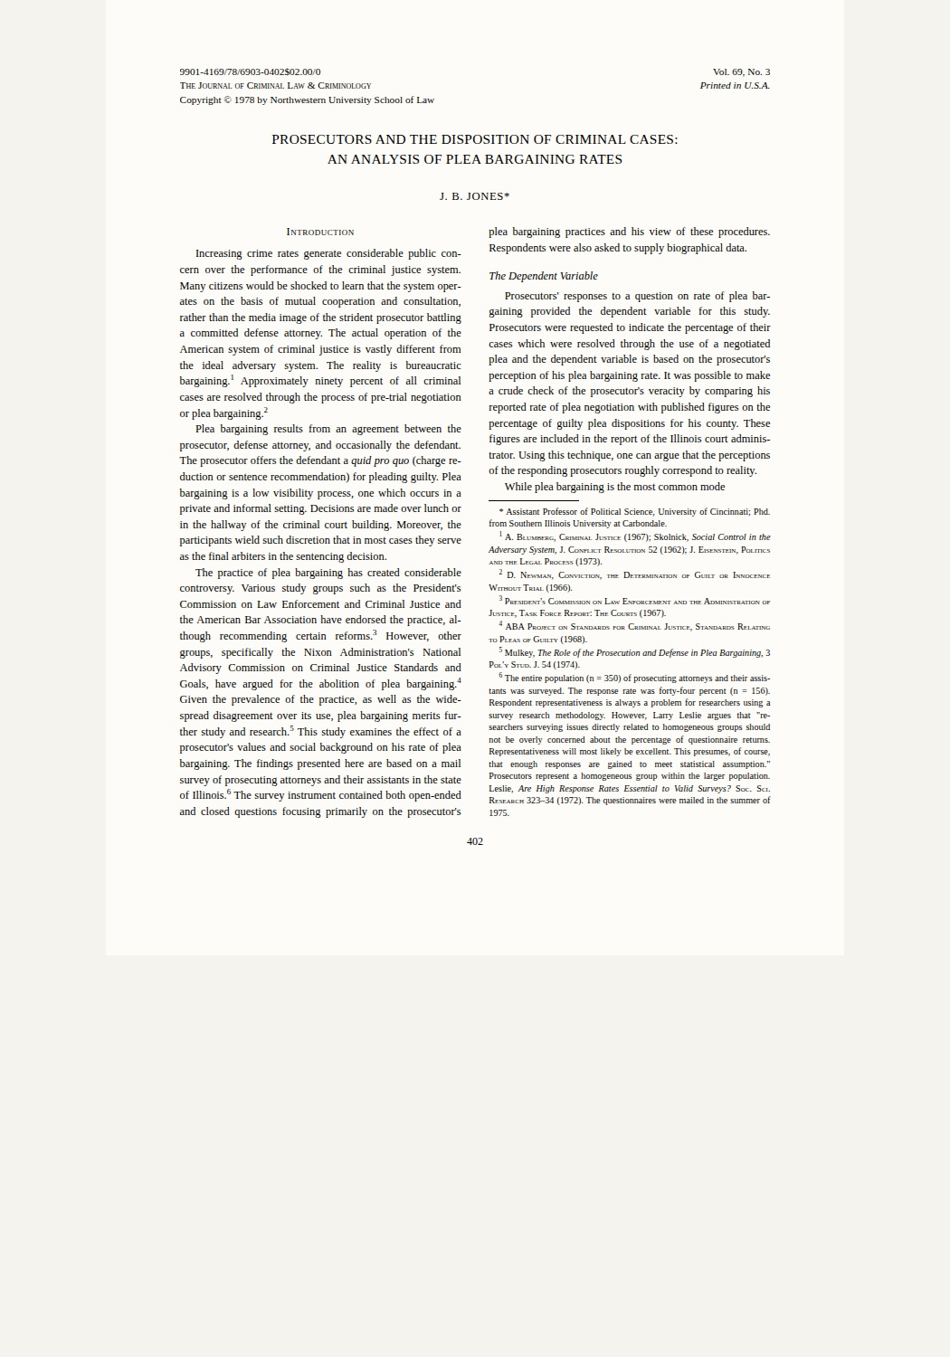9901-4169/78/6903-0402$02.00/0
The Journal of Criminal Law & Criminology
Copyright © 1978 by Northwestern University School of Law
Vol. 69, No. 3
Printed in U.S.A.
Prosecutors and the Disposition of Criminal Cases:
An Analysis of Plea Bargaining Rates
J. B. JONES*
Introduction
Increasing crime rates generate considerable public concern over the performance of the criminal justice system. Many citizens would be shocked to learn that the system operates on the basis of mutual cooperation and consultation, rather than the media image of the strident prosecutor battling a committed defense attorney. The actual operation of the American system of criminal justice is vastly different from the ideal adversary system. The reality is bureaucratic bargaining.1 Approximately ninety percent of all criminal cases are resolved through the process of pre-trial negotiation or plea bargaining.2
Plea bargaining results from an agreement between the prosecutor, defense attorney, and occasionally the defendant. The prosecutor offers the defendant a quid pro quo (charge reduction or sentence recommendation) for pleading guilty. Plea bargaining is a low visibility process, one which occurs in a private and informal setting. Decisions are made over lunch or in the hallway of the criminal court building. Moreover, the participants wield such discretion that in most cases they serve as the final arbiters in the sentencing decision.
The practice of plea bargaining has created considerable controversy. Various study groups such as the President's Commission on Law Enforcement and Criminal Justice and the American Bar Association have endorsed the practice, although recommending certain reforms.3 However, other groups, specifically the Nixon Administration's National Advisory Commission on Criminal Justice Standards and Goals, have argued for the abolition of plea bargaining.4 Given the prevalence of the practice, as well as the widespread disagreement over its use, plea bargaining merits further study and research.5 This study examines the effect of a prosecutor's values and social background on his rate of plea bargaining. The findings presented here are based on a mail survey of prosecuting attorneys and their assistants in the state of Illinois.6 The survey instrument contained both open-ended and closed questions focusing primarily on the prosecutor's plea bargaining practices and his view of these procedures. Respondents were also asked to supply biographical data.
The Dependent Variable
Prosecutors' responses to a question on rate of plea bargaining provided the dependent variable for this study. Prosecutors were requested to indicate the percentage of their cases which were resolved through the use of a negotiated plea and the dependent variable is based on the prosecutor's perception of his plea bargaining rate. It was possible to make a crude check of the prosecutor's veracity by comparing his reported rate of plea negotiation with published figures on the percentage of guilty plea dispositions for his county. These figures are included in the report of the Illinois court administrator. Using this technique, one can argue that the perceptions of the responding prosecutors roughly correspond to reality.
While plea bargaining is the most common mode
* Assistant Professor of Political Science, University of Cincinnati; Phd. from Southern Illinois University at Carbondale.
1 A. Blumberg, Criminal Justice (1967); Skolnick, Social Control in the Adversary System, J. Conflict Resolution 52 (1962); J. Eisenstein, Politics and the Legal Process (1973).
2 D. Newman, Conviction, the Determination of Guilt or Innocence Without Trial (1966).
3 President's Commission on Law Enforcement and the Administration of Justice, Task Force Report: The Courts (1967).
4 ABA Project on Standards for Criminal Justice, Standards Relating to Pleas of Guilty (1968).
5 Mulkey, The Role of the Prosecution and Defense in Plea Bargaining, 3 Pol'y Stud. J. 54 (1974).
6 The entire population (n = 350) of prosecuting attorneys and their assistants was surveyed. The response rate was forty-four percent (n = 156). Respondent representativeness is always a problem for researchers using a survey research methodology. However, Larry Leslie argues that "researchers surveying issues directly related to homogeneous groups should not be overly concerned about the percentage of questionnaire returns. Representativeness will most likely be excellent. This presumes, of course, that enough responses are gained to meet statistical assumption." Prosecutors represent a homogeneous group within the larger population. Leslie, Are High Response Rates Essential to Valid Surveys? Soc. Sci. Research 323–34 (1972). The questionnaires were mailed in the summer of 1975.
402